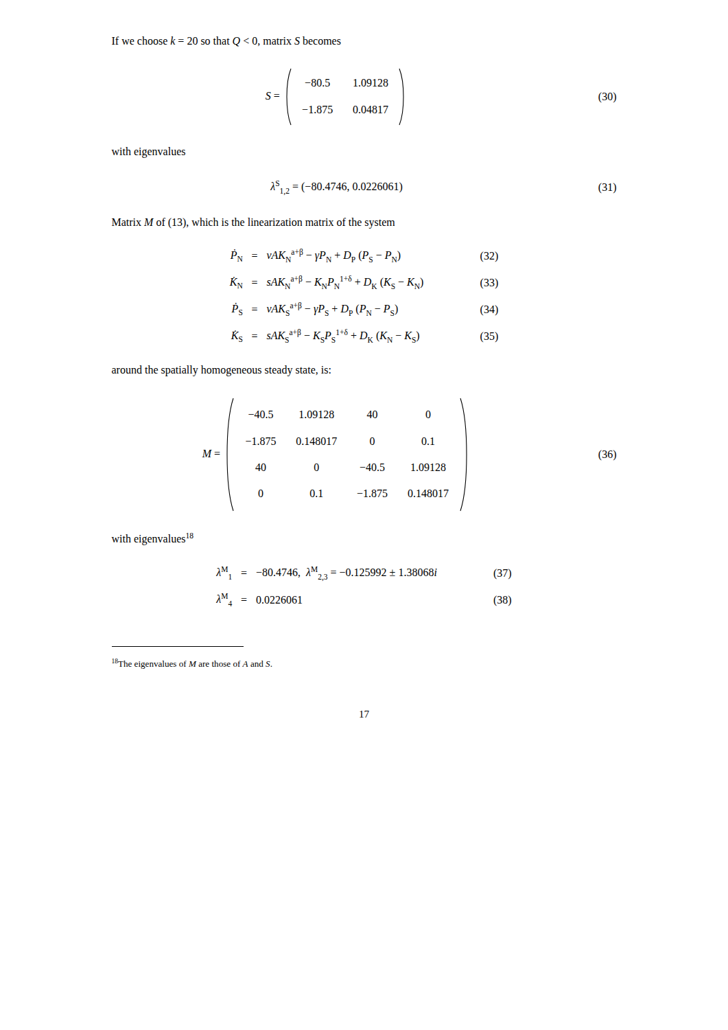If we choose k = 20 so that Q < 0, matrix S becomes
S =
| −80.5 | 1.09128 |
| −1.875 | 0.04817 |
(30)
with eigenvalues
λS1,2 = (−80.4746, 0.0226061)
(31)
Matrix M of (13), which is the linearization matrix of the system
| Ṗ N | = | vAK N a+β − γP N + D P ( P S − P N ) | (32) |
| K̇ N | = | sAK N a+β − K N P N 1+δ + D K ( K S − K N ) | (33) |
| Ṗ S | = | vAK S a+β − γP S + D P ( P N − P S ) | (34) |
| K̇ S | = | sAK S a+β − K S P S 1+δ + D K ( K N − K S ) | (35) |
around the spatially homogeneous steady state, is:
M =
| −40.5 | 1.09128 | 40 | 0 |
| −1.875 | 0.148017 | 0 | 0.1 |
| 40 | 0 | −40.5 | 1.09128 |
| 0 | 0.1 | −1.875 | 0.148017 |
(36)
with eigenvalues18
| λ M 1 | = | −80.4746, λ M 2,3 = −0.125992 ± 1.38068 i | (37) |
| λ M 4 | = | 0.0226061 | (38) |
18The eigenvalues of M are those of A and S.
17